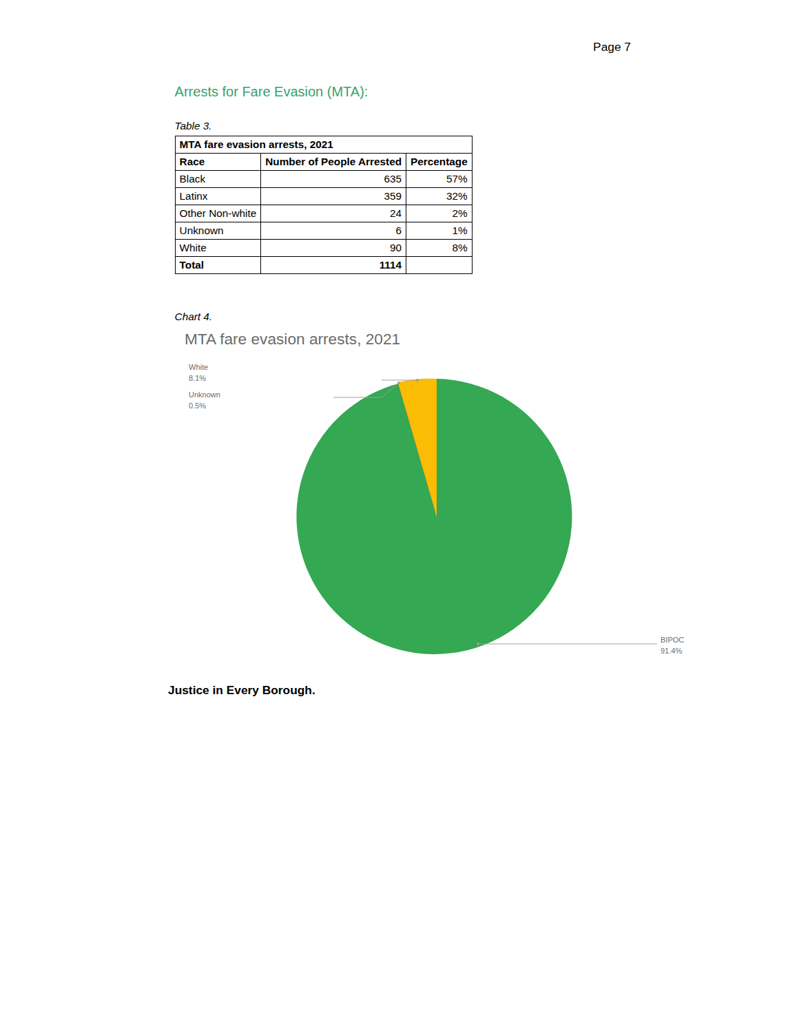Page 7
Arrests for Fare Evasion (MTA):
Table 3.
| MTA fare evasion arrests, 2021 |
| --- |
| Race | Number of People Arrested | Percentage |
| Black | 635 | 57% |
| Latinx | 359 | 32% |
| Other Non-white | 24 | 2% |
| Unknown | 6 | 1% |
| White | 90 | 8% |
| Total | 1114 | |
Chart 4.
MTA fare evasion arrests, 2021
White 8.1% Unknown 0.5% BIPOC 91.4%
Justice in Every Borough.